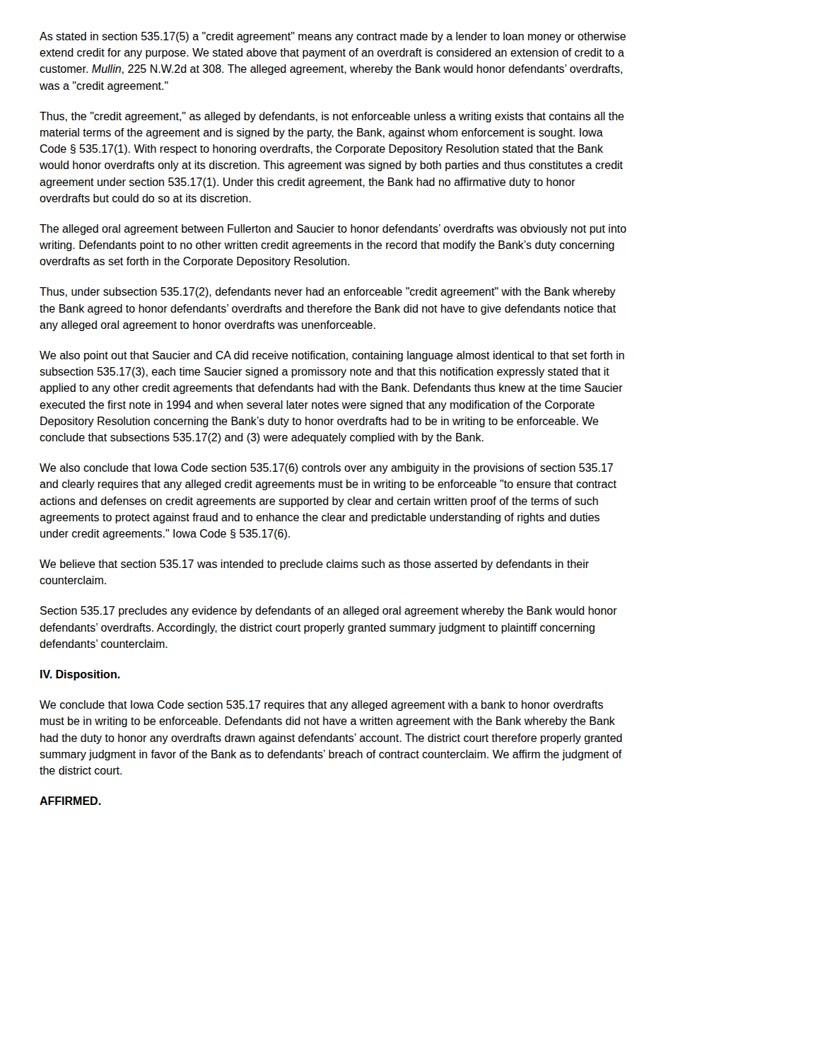As stated in section 535.17(5) a "credit agreement" means any contract made by a lender to loan money or otherwise extend credit for any purpose. We stated above that payment of an overdraft is considered an extension of credit to a customer. Mullin, 225 N.W.2d at 308. The alleged agreement, whereby the Bank would honor defendants’ overdrafts, was a "credit agreement."
Thus, the "credit agreement," as alleged by defendants, is not enforceable unless a writing exists that contains all the material terms of the agreement and is signed by the party, the Bank, against whom enforcement is sought. Iowa Code § 535.17(1). With respect to honoring overdrafts, the Corporate Depository Resolution stated that the Bank would honor overdrafts only at its discretion. This agreement was signed by both parties and thus constitutes a credit agreement under section 535.17(1). Under this credit agreement, the Bank had no affirmative duty to honor overdrafts but could do so at its discretion.
The alleged oral agreement between Fullerton and Saucier to honor defendants’ overdrafts was obviously not put into writing. Defendants point to no other written credit agreements in the record that modify the Bank’s duty concerning overdrafts as set forth in the Corporate Depository Resolution.
Thus, under subsection 535.17(2), defendants never had an enforceable "credit agreement" with the Bank whereby the Bank agreed to honor defendants’ overdrafts and therefore the Bank did not have to give defendants notice that any alleged oral agreement to honor overdrafts was unenforceable.
We also point out that Saucier and CA did receive notification, containing language almost identical to that set forth in subsection 535.17(3), each time Saucier signed a promissory note and that this notification expressly stated that it applied to any other credit agreements that defendants had with the Bank. Defendants thus knew at the time Saucier executed the first note in 1994 and when several later notes were signed that any modification of the Corporate Depository Resolution concerning the Bank’s duty to honor overdrafts had to be in writing to be enforceable. We conclude that subsections 535.17(2) and (3) were adequately complied with by the Bank.
We also conclude that Iowa Code section 535.17(6) controls over any ambiguity in the provisions of section 535.17 and clearly requires that any alleged credit agreements must be in writing to be enforceable "to ensure that contract actions and defenses on credit agreements are supported by clear and certain written proof of the terms of such agreements to protect against fraud and to enhance the clear and predictable understanding of rights and duties under credit agreements." Iowa Code § 535.17(6).
We believe that section 535.17 was intended to preclude claims such as those asserted by defendants in their counterclaim.
Section 535.17 precludes any evidence by defendants of an alleged oral agreement whereby the Bank would honor defendants’ overdrafts. Accordingly, the district court properly granted summary judgment to plaintiff concerning defendants’ counterclaim.
IV. Disposition.
We conclude that Iowa Code section 535.17 requires that any alleged agreement with a bank to honor overdrafts must be in writing to be enforceable. Defendants did not have a written agreement with the Bank whereby the Bank had the duty to honor any overdrafts drawn against defendants’ account. The district court therefore properly granted summary judgment in favor of the Bank as to defendants’ breach of contract counterclaim. We affirm the judgment of the district court.
AFFIRMED.